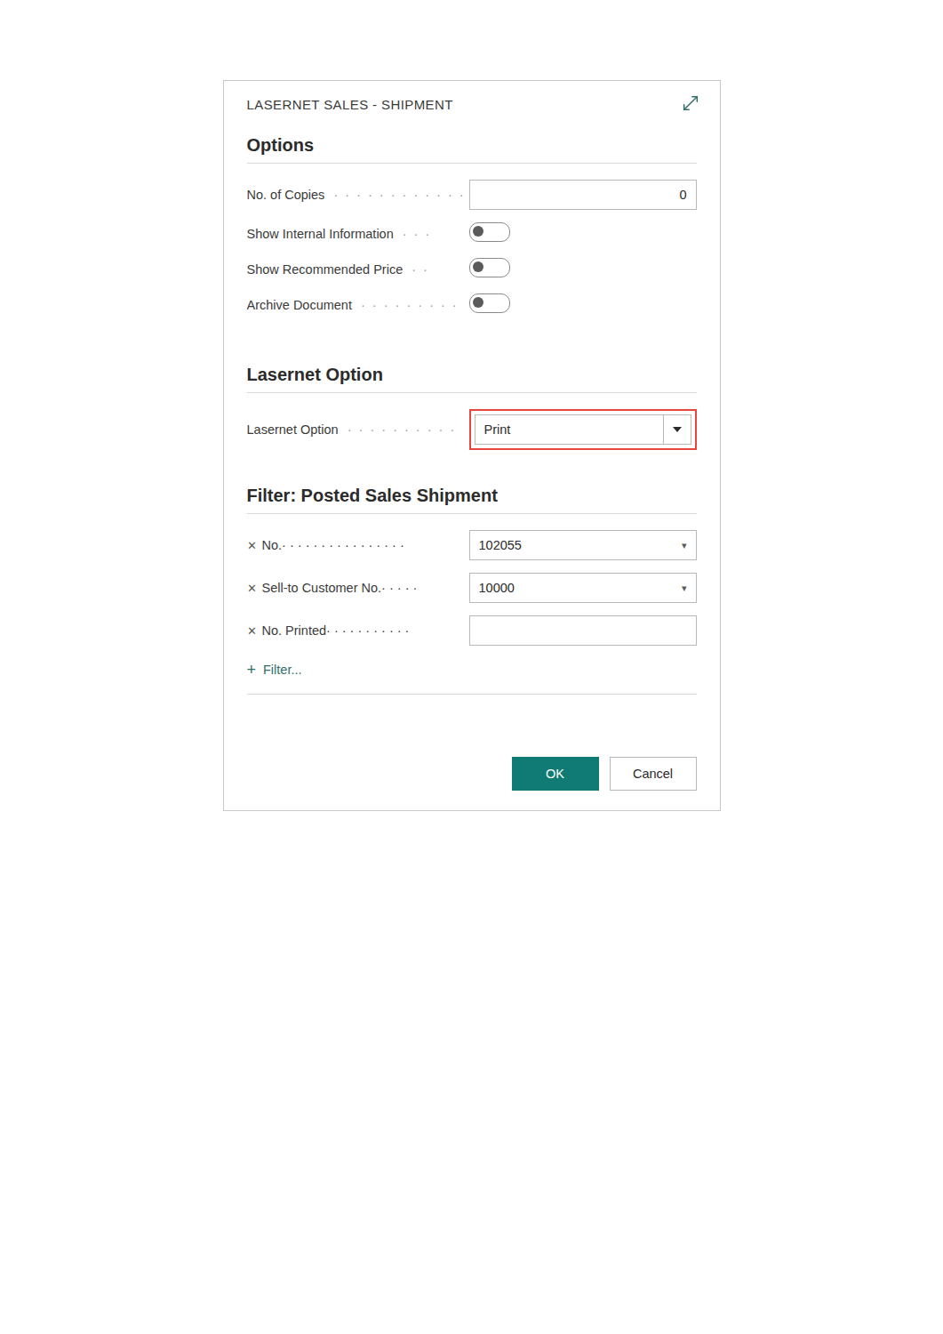LASERNET SALES - SHIPMENT
Options
No. of Copies · · · · · · · · · · · ·
0
Show Internal Information · · ·
Show Recommended Price · ·
Archive Document · · · · · · · · ·
Lasernet Option
Lasernet Option · · · · · · · · · ·
Print
Filter: Posted Sales Shipment
✕No. · · · · · · · · · · · · · · · ·
102055▾
✕Sell-to Customer No. · · · · ·
10000▾
✕No. Printed · · · · · · · · · · ·
+Filter...
OK
Cancel